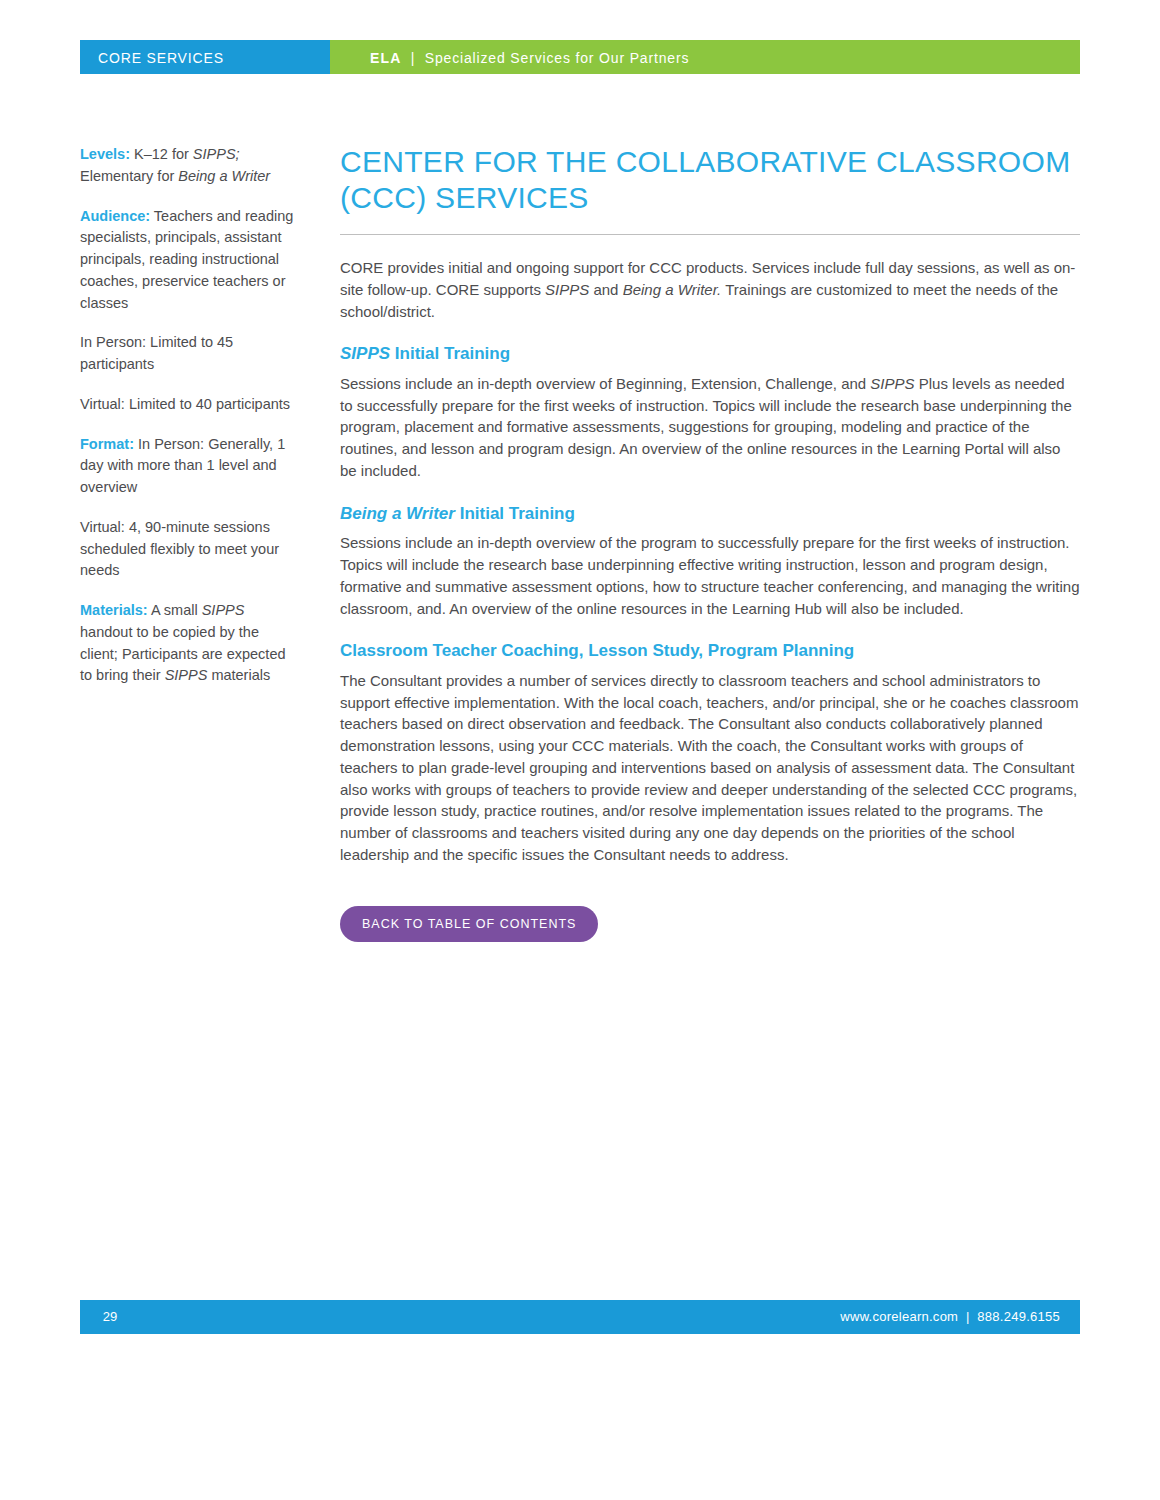CORE SERVICES
ELA | Specialized Services for Our Partners
Levels: K–12 for SIPPS; Elementary for Being a Writer
Audience: Teachers and reading specialists, principals, assistant principals, reading instructional coaches, preservice teachers or classes
In Person: Limited to 45 participants
Virtual: Limited to 40 participants
Format: In Person: Generally, 1 day with more than 1 level and overview
Virtual: 4, 90-minute sessions scheduled flexibly to meet your needs
Materials: A small SIPPS handout to be copied by the client; Participants are expected to bring their SIPPS materials
CENTER FOR THE COLLABORATIVE CLASSROOM
(CCC) SERVICES
CORE provides initial and ongoing support for CCC products. Services include full day sessions, as well as on-site follow-up. CORE supports SIPPS and Being a Writer. Trainings are customized to meet the needs of the school/district.
SIPPS Initial Training
Sessions include an in-depth overview of Beginning, Extension, Challenge, and SIPPS Plus levels as needed to successfully prepare for the first weeks of instruction. Topics will include the research base underpinning the program, placement and formative assessments, suggestions for grouping, modeling and practice of the routines, and lesson and program design. An overview of the online resources in the Learning Portal will also be included.
Being a Writer Initial Training
Sessions include an in-depth overview of the program to successfully prepare for the first weeks of instruction. Topics will include the research base underpinning effective writing instruction, lesson and program design, formative and summative assessment options, how to structure teacher conferencing, and managing the writing classroom, and. An overview of the online resources in the Learning Hub will also be included.
Classroom Teacher Coaching, Lesson Study, Program Planning
The Consultant provides a number of services directly to classroom teachers and school administrators to support effective implementation. With the local coach, teachers, and/or principal, she or he coaches classroom teachers based on direct observation and feedback. The Consultant also conducts collaboratively planned demonstration lessons, using your CCC materials. With the coach, the Consultant works with groups of teachers to plan grade-level grouping and interventions based on analysis of assessment data. The Consultant also works with groups of teachers to provide review and deeper understanding of the selected CCC programs, provide lesson study, practice routines, and/or resolve implementation issues related to the programs. The number of classrooms and teachers visited during any one day depends on the priorities of the school leadership and the specific issues the Consultant needs to address.
BACK TO TABLE OF CONTENTS
29
www.corelearn.com | 888.249.6155